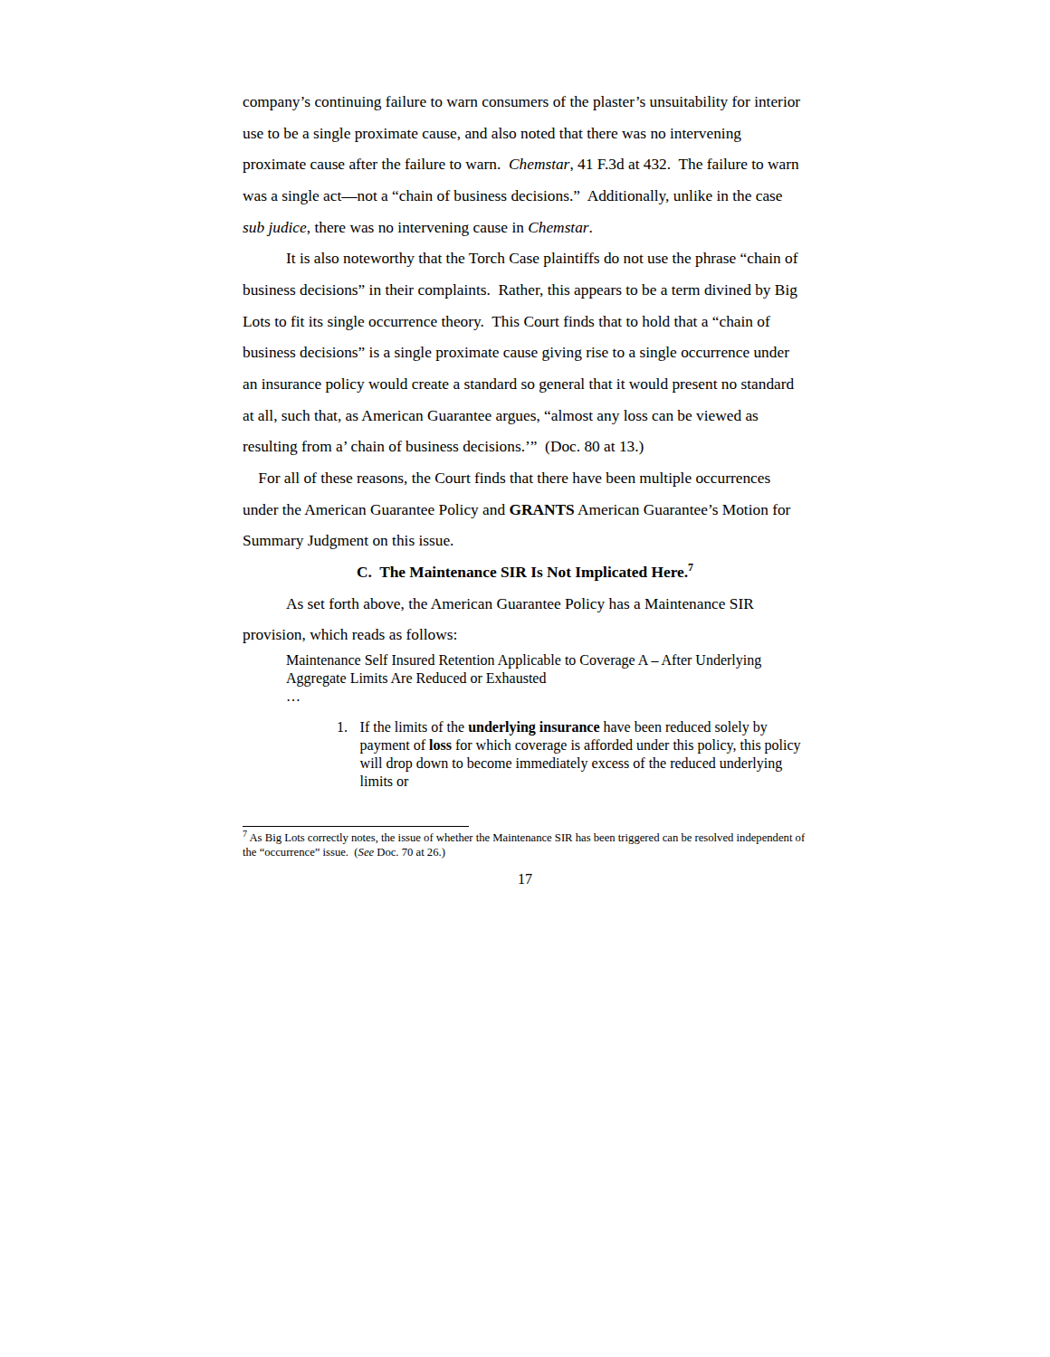company’s continuing failure to warn consumers of the plaster’s unsuitability for interior use to be a single proximate cause, and also noted that there was no intervening proximate cause after the failure to warn. Chemstar, 41 F.3d at 432. The failure to warn was a single act—not a “chain of business decisions.” Additionally, unlike in the case sub judice, there was no intervening cause in Chemstar.
It is also noteworthy that the Torch Case plaintiffs do not use the phrase “chain of business decisions” in their complaints. Rather, this appears to be a term divined by Big Lots to fit its single occurrence theory. This Court finds that to hold that a “chain of business decisions” is a single proximate cause giving rise to a single occurrence under an insurance policy would create a standard so general that it would present no standard at all, such that, as American Guarantee argues, “almost any loss can be viewed as resulting from a’ chain of business decisions.’” (Doc. 80 at 13.)
For all of these reasons, the Court finds that there have been multiple occurrences under the American Guarantee Policy and GRANTS American Guarantee’s Motion for Summary Judgment on this issue.
C. The Maintenance SIR Is Not Implicated Here.7
As set forth above, the American Guarantee Policy has a Maintenance SIR provision, which reads as follows:
Maintenance Self Insured Retention Applicable to Coverage A – After Underlying Aggregate Limits Are Reduced or Exhausted
…
If the limits of the underlying insurance have been reduced solely by payment of loss for which coverage is afforded under this policy, this policy will drop down to become immediately excess of the reduced underlying limits or
7 As Big Lots correctly notes, the issue of whether the Maintenance SIR has been triggered can be resolved independent of the “occurrence” issue. (See Doc. 70 at 26.)
17